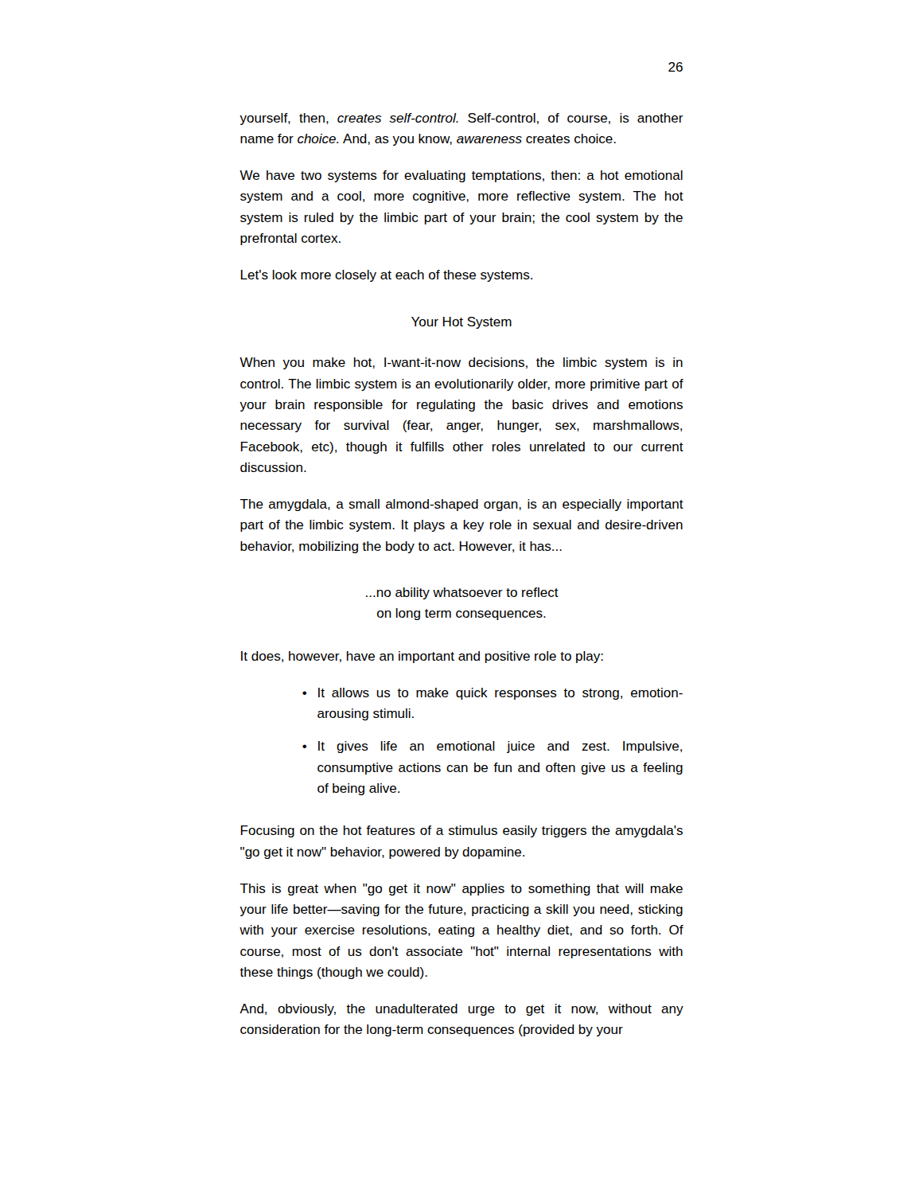26
yourself, then, creates self-control. Self-control, of course, is another name for choice. And, as you know, awareness creates choice.
We have two systems for evaluating temptations, then: a hot emotional system and a cool, more cognitive, more reflective system. The hot system is ruled by the limbic part of your brain; the cool system by the prefrontal cortex.
Let's look more closely at each of these systems.
Your Hot System
When you make hot, I-want-it-now decisions, the limbic system is in control. The limbic system is an evolutionarily older, more primitive part of your brain responsible for regulating the basic drives and emotions necessary for survival (fear, anger, hunger, sex, marshmallows, Facebook, etc), though it fulfills other roles unrelated to our current discussion.
The amygdala, a small almond-shaped organ, is an especially important part of the limbic system. It plays a key role in sexual and desire-driven behavior, mobilizing the body to act. However, it has...
...no ability whatsoever to reflect
on long term consequences.
It does, however, have an important and positive role to play:
It allows us to make quick responses to strong, emotion-arousing stimuli.
It gives life an emotional juice and zest. Impulsive, consumptive actions can be fun and often give us a feeling of being alive.
Focusing on the hot features of a stimulus easily triggers the amygdala's "go get it now" behavior, powered by dopamine.
This is great when "go get it now" applies to something that will make your life better—saving for the future, practicing a skill you need, sticking with your exercise resolutions, eating a healthy diet, and so forth. Of course, most of us don't associate "hot" internal representations with these things (though we could).
And, obviously, the unadulterated urge to get it now, without any consideration for the long-term consequences (provided by your